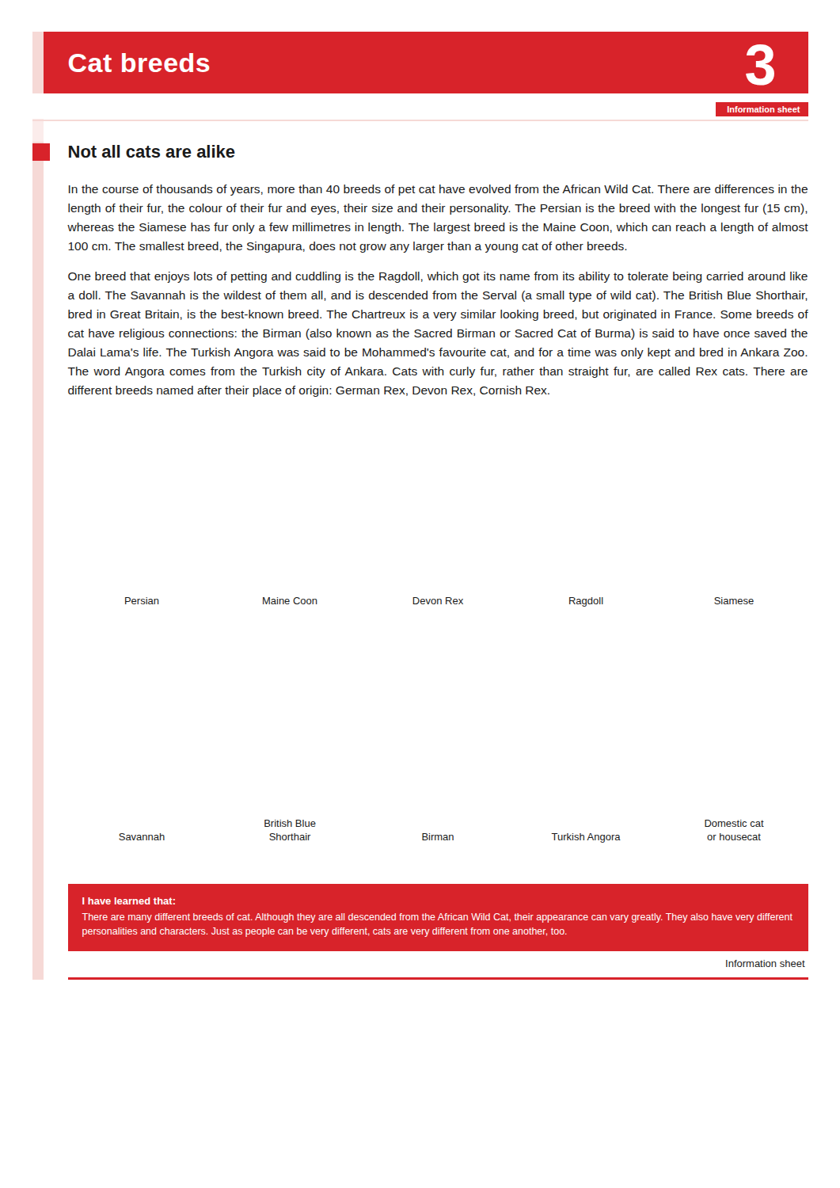Cat breeds
3
Information sheet
Not all cats are alike
In the course of thousands of years, more than 40 breeds of pet cat have evolved from the African Wild Cat. There are differences in the length of their fur, the colour of their fur and eyes, their size and their personality. The Persian is the breed with the longest fur (15 cm), whereas the Siamese has fur only a few millimetres in length. The largest breed is the Maine Coon, which can reach a length of almost 100 cm. The smallest breed, the Singapura, does not grow any larger than a young cat of other breeds.
One breed that enjoys lots of petting and cuddling is the Ragdoll, which got its name from its ability to tolerate being carried around like a doll. The Savannah is the wildest of them all, and is descended from the Serval (a small type of wild cat). The British Blue Shorthair, bred in Great Britain, is the best-known breed. The Chartreux is a very similar looking breed, but originated in France. Some breeds of cat have religious connections: the Birman (also known as the Sacred Birman or Sacred Cat of Burma) is said to have once saved the Dalai Lama's life. The Turkish Angora was said to be Mohammed's favourite cat, and for a time was only kept and bred in Ankara Zoo. The word Angora comes from the Turkish city of Ankara. Cats with curly fur, rather than straight fur, are called Rex cats. There are different breeds named after their place of origin: German Rex, Devon Rex, Cornish Rex.
Persian
Maine Coon
Devon Rex
Ragdoll
Siamese
Savannah
British Blue Shorthair
Birman
Turkish Angora
Domestic cat
or housecat
I have learned that:
There are many different breeds of cat. Although they are all descended from the African Wild Cat, their appearance can vary greatly. They also have very different personalities and characters. Just as people can be very different, cats are very different from one another, too.
Information sheet